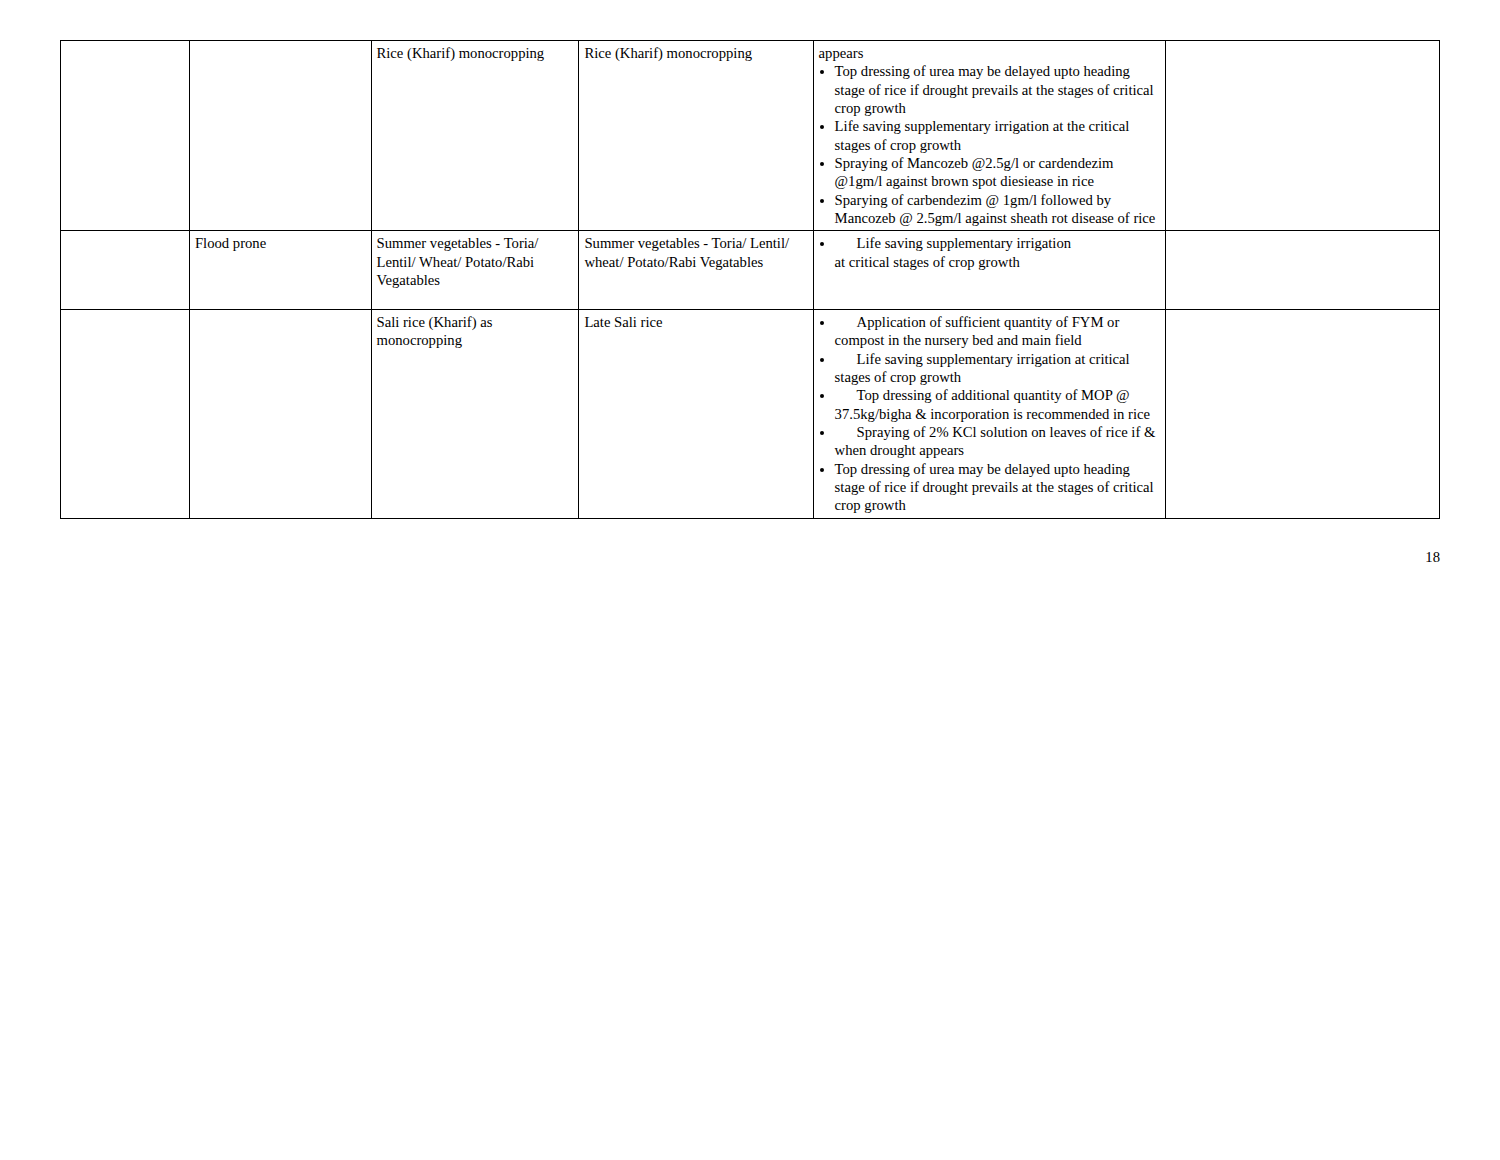| | | Rice (Kharif) monocropping | Rice (Kharif) monocropping | appears Top dressing of urea may be delayed upto heading stage of rice if drought prevails at the stages of critical crop growth Life saving supplementary irrigation at the critical stages of crop growth Spraying of Mancozeb @2.5g/l or cardendezim @1gm/l against brown spot diesiease in rice Sparying of carbendezim @ 1gm/l followed by Mancozeb @ 2.5gm/l against sheath rot disease of rice | |
| | Flood prone | Summer vegetables - Toria/ Lentil/ Wheat/ Potato/Rabi Vegatables | Summer vegetables - Toria/ Lentil/ wheat/ Potato/Rabi Vegatables | Life saving supplementary irrigation at critical stages of crop growth | |
| | | Sali rice (Kharif) as monocropping | Late Sali rice | Application of sufficient quantity of FYM or compost in the nursery bed and main field Life saving supplementary irrigation at critical stages of crop growth Top dressing of additional quantity of MOP @ 37.5kg/bigha & incorporation is recommended in rice Spraying of 2% KCl solution on leaves of rice if & when drought appears Top dressing of urea may be delayed upto heading stage of rice if drought prevails at the stages of critical crop growth | |
18